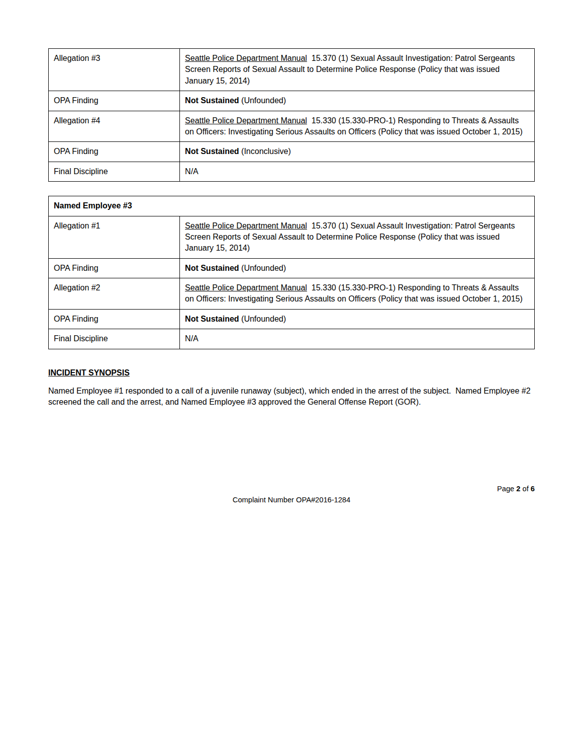| Allegation #3 | Seattle Police Department Manual 15.370 (1) Sexual Assault Investigation: Patrol Sergeants Screen Reports of Sexual Assault to Determine Police Response (Policy that was issued January 15, 2014) |
| OPA Finding | Not Sustained (Unfounded) |
| Allegation #4 | Seattle Police Department Manual 15.330 (15.330-PRO-1) Responding to Threats & Assaults on Officers: Investigating Serious Assaults on Officers (Policy that was issued October 1, 2015) |
| OPA Finding | Not Sustained (Inconclusive) |
| Final Discipline | N/A |
| Named Employee #3 |
| Allegation #1 | Seattle Police Department Manual 15.370 (1) Sexual Assault Investigation: Patrol Sergeants Screen Reports of Sexual Assault to Determine Police Response (Policy that was issued January 15, 2014) |
| OPA Finding | Not Sustained (Unfounded) |
| Allegation #2 | Seattle Police Department Manual 15.330 (15.330-PRO-1) Responding to Threats & Assaults on Officers: Investigating Serious Assaults on Officers (Policy that was issued October 1, 2015) |
| OPA Finding | Not Sustained (Unfounded) |
| Final Discipline | N/A |
INCIDENT SYNOPSIS
Named Employee #1 responded to a call of a juvenile runaway (subject), which ended in the arrest of the subject. Named Employee #2 screened the call and the arrest, and Named Employee #3 approved the General Offense Report (GOR).
Page 2 of 6
Complaint Number OPA#2016-1284